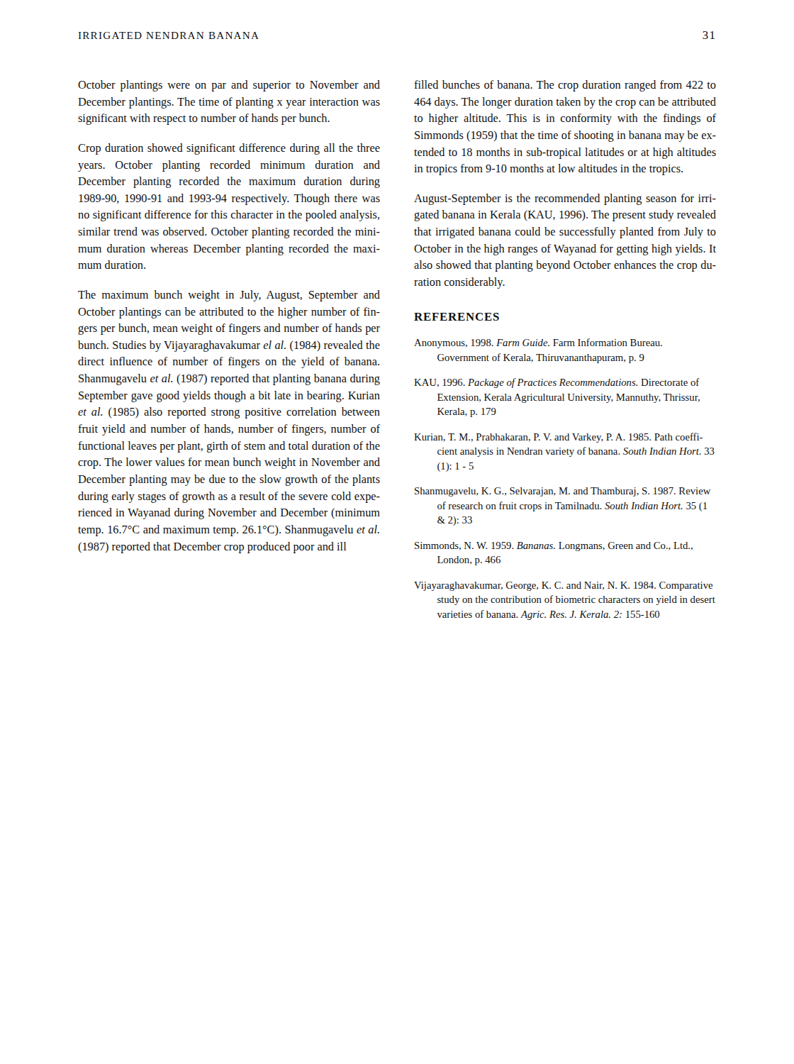Irrigated Nendran Banana 31
October plantings were on par and superior to November and December plantings. The time of planting x year interaction was significant with respect to number of hands per bunch.
Crop duration showed significant difference during all the three years. October planting recorded minimum duration and December planting recorded the maximum duration during 1989-90, 1990-91 and 1993-94 respectively. Though there was no significant difference for this character in the pooled analysis, similar trend was observed. October planting recorded the minimum duration whereas December planting recorded the maximum duration.
The maximum bunch weight in July, August, September and October plantings can be attributed to the higher number of fingers per bunch, mean weight of fingers and number of hands per bunch. Studies by Vijayaraghavakumar el al. (1984) revealed the direct influence of number of fingers on the yield of banana. Shanmugavelu et al. (1987) reported that planting banana during September gave good yields though a bit late in bearing. Kurian et al. (1985) also reported strong positive correlation between fruit yield and number of hands, number of fingers, number of functional leaves per plant, girth of stem and total duration of the crop. The lower values for mean bunch weight in November and December planting may be due to the slow growth of the plants during early stages of growth as a result of the severe cold experienced in Wayanad during November and December (minimum temp. 16.7°C and maximum temp. 26.1°C). Shanmugavelu et al. (1987) reported that December crop produced poor and ill
filled bunches of banana. The crop duration ranged from 422 to 464 days. The longer duration taken by the crop can be attributed to higher altitude. This is in conformity with the findings of Simmonds (1959) that the time of shooting in banana may be extended to 18 months in sub-tropical latitudes or at high altitudes in tropics from 9-10 months at low altitudes in the tropics.
August-September is the recommended planting season for irrigated banana in Kerala (KAU, 1996). The present study revealed that irrigated banana could be successfully planted from July to October in the high ranges of Wayanad for getting high yields. It also showed that planting beyond October enhances the crop duration considerably.
REFERENCES
Anonymous, 1998. Farm Guide. Farm Information Bureau. Government of Kerala, Thiruvananthapuram, p. 9
KAU, 1996. Package of Practices Recommendations. Directorate of Extension, Kerala Agricultural University, Mannuthy, Thrissur, Kerala, p. 179
Kurian, T. M., Prabhakaran, P. V. and Varkey, P. A. 1985. Path coefficient analysis in Nendran variety of banana. South Indian Hort. 33 (1): 1 - 5
Shanmugavelu, K. G., Selvarajan, M. and Thamburaj, S. 1987. Review of research on fruit crops in Tamilnadu. South Indian Hort. 35 (1 & 2): 33
Simmonds, N. W. 1959. Bananas. Longmans, Green and Co., Ltd., London, p. 466
Vijayaraghavakumar, George, K. C. and Nair, N. K. 1984. Comparative study on the contribution of biometric characters on yield in desert varieties of banana. Agric. Res. J. Kerala. 2: 155-160